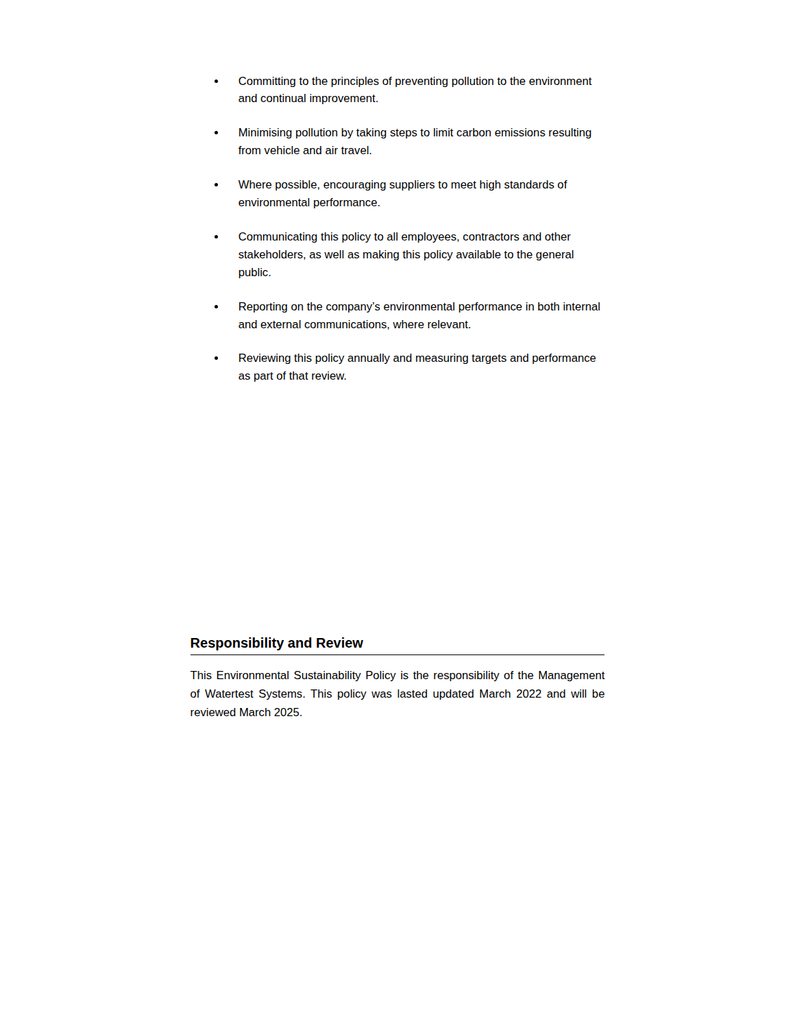Committing to the principles of preventing pollution to the environment and continual improvement.
Minimising pollution by taking steps to limit carbon emissions resulting from vehicle and air travel.
Where possible, encouraging suppliers to meet high standards of environmental performance.
Communicating this policy to all employees, contractors and other stakeholders, as well as making this policy available to the general public.
Reporting on the company’s environmental performance in both internal and external communications, where relevant.
Reviewing this policy annually and measuring targets and performance as part of that review.
Responsibility and Review
This Environmental Sustainability Policy is the responsibility of the Management of Watertest Systems. This policy was lasted updated March 2022 and will be reviewed March 2025.